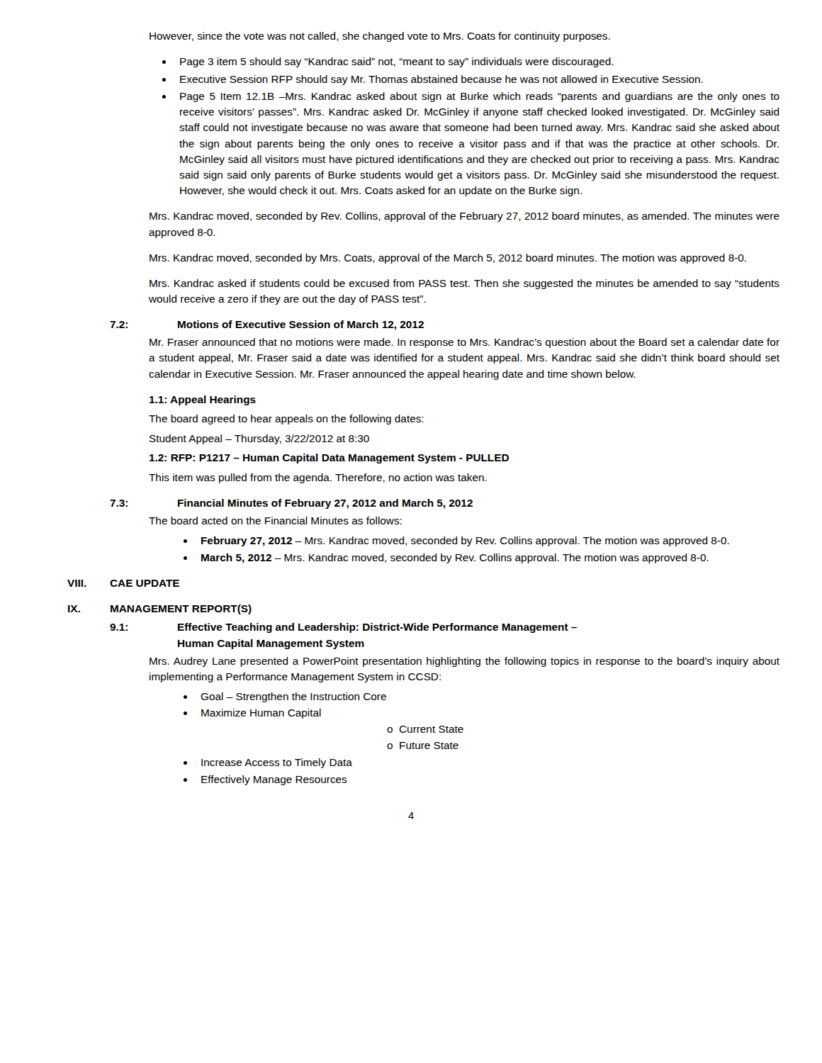However, since the vote was not called, she changed vote to Mrs. Coats for continuity purposes.
Page 3 item 5 should say “Kandrac said” not, “meant to say” individuals were discouraged.
Executive Session RFP should say Mr. Thomas abstained because he was not allowed in Executive Session.
Page 5 Item 12.1B –Mrs. Kandrac asked about sign at Burke which reads “parents and guardians are the only ones to receive visitors’ passes”. Mrs. Kandrac asked Dr. McGinley if anyone staff checked looked investigated. Dr. McGinley said staff could not investigate because no was aware that someone had been turned away. Mrs. Kandrac said she asked about the sign about parents being the only ones to receive a visitor pass and if that was the practice at other schools. Dr. McGinley said all visitors must have pictured identifications and they are checked out prior to receiving a pass. Mrs. Kandrac said sign said only parents of Burke students would get a visitors pass. Dr. McGinley said she misunderstood the request. However, she would check it out. Mrs. Coats asked for an update on the Burke sign.
Mrs. Kandrac moved, seconded by Rev. Collins, approval of the February 27, 2012 board minutes, as amended. The minutes were approved 8-0.
Mrs. Kandrac moved, seconded by Mrs. Coats, approval of the March 5, 2012 board minutes. The motion was approved 8-0.
Mrs. Kandrac asked if students could be excused from PASS test. Then she suggested the minutes be amended to say “students would receive a zero if they are out the day of PASS test”.
7.2:
Motions of Executive Session of March 12, 2012
Mr. Fraser announced that no motions were made. In response to Mrs. Kandrac’s question about the Board set a calendar date for a student appeal, Mr. Fraser said a date was identified for a student appeal. Mrs. Kandrac said she didn’t think board should set calendar in Executive Session. Mr. Fraser announced the appeal hearing date and time shown below.
1.1: Appeal Hearings
The board agreed to hear appeals on the following dates:
Student Appeal – Thursday, 3/22/2012 at 8:30
1.2: RFP: P1217 – Human Capital Data Management System - PULLED
This item was pulled from the agenda. Therefore, no action was taken.
7.3:
Financial Minutes of February 27, 2012 and March 5, 2012
The board acted on the Financial Minutes as follows:
February 27, 2012 – Mrs. Kandrac moved, seconded by Rev. Collins approval. The motion was approved 8-0.
March 5, 2012 – Mrs. Kandrac moved, seconded by Rev. Collins approval. The motion was approved 8-0.
VIII.
CAE UPDATE
IX.
MANAGEMENT REPORT(S)
9.1:
Effective Teaching and Leadership: District-Wide Performance Management –
Human Capital Management System
Mrs. Audrey Lane presented a PowerPoint presentation highlighting the following topics in response to the board’s inquiry about implementing a Performance Management System in CCSD:
Goal – Strengthen the Instruction Core
Maximize Human Capital
Current State
Future State
Increase Access to Timely Data
Effectively Manage Resources
4